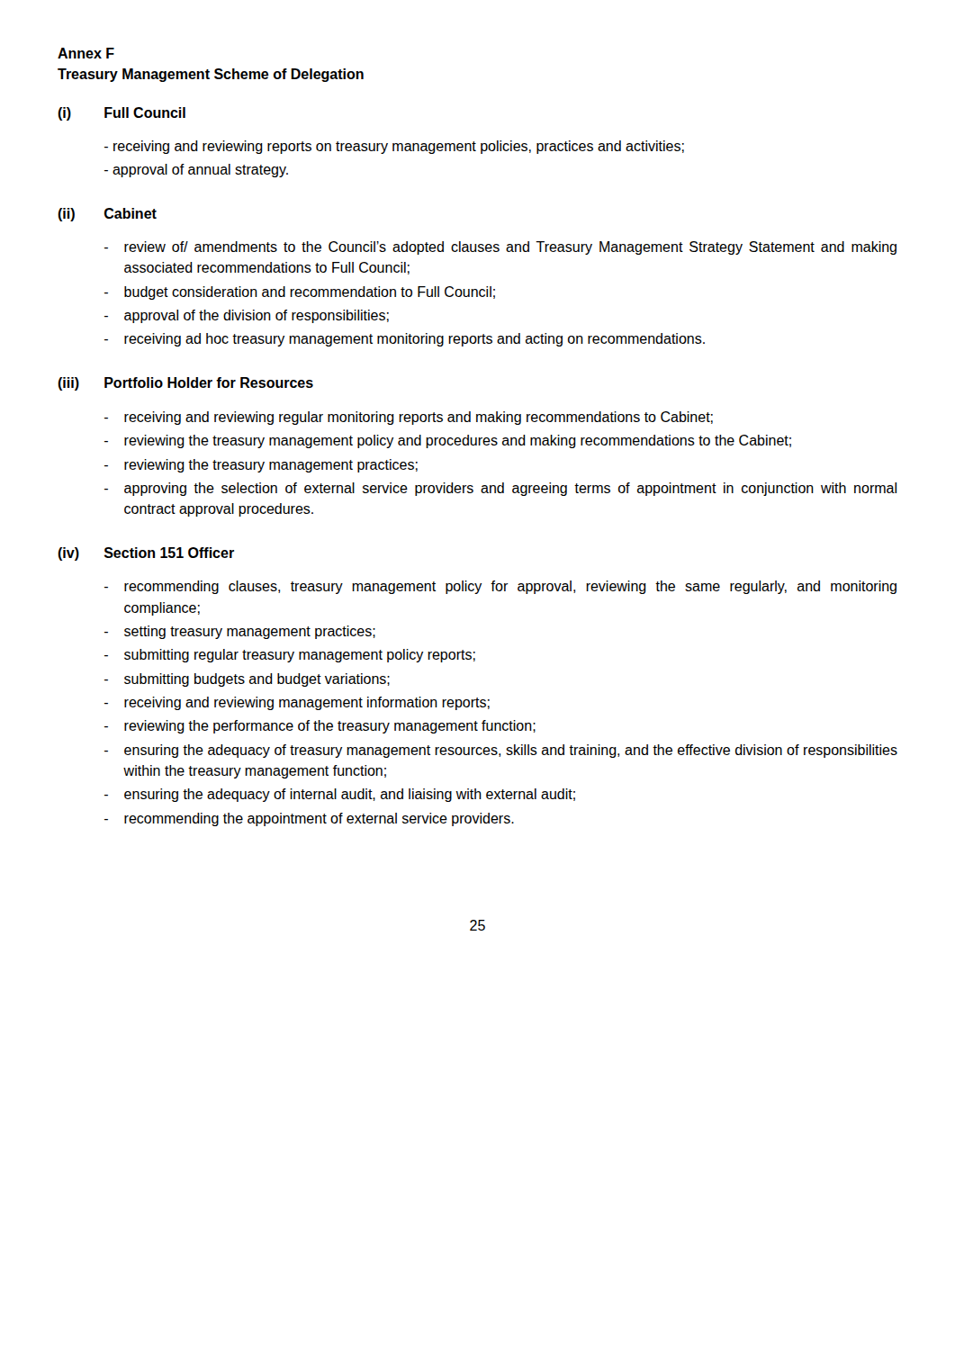Annex F
Treasury Management Scheme of Delegation
(i) Full Council
- receiving and reviewing reports on treasury management policies, practices and activities;
- approval of annual strategy.
(ii) Cabinet
review of/ amendments to the Council’s adopted clauses and Treasury Management Strategy Statement and making associated recommendations to Full Council;
budget consideration and recommendation to Full Council;
approval of the division of responsibilities;
receiving ad hoc treasury management monitoring reports and acting on recommendations.
(iii) Portfolio Holder for Resources
receiving and reviewing regular monitoring reports and making recommendations to Cabinet;
reviewing the treasury management policy and procedures and making recommendations to the Cabinet;
reviewing the treasury management practices;
approving the selection of external service providers and agreeing terms of appointment in conjunction with normal contract approval procedures.
(iv) Section 151 Officer
recommending clauses, treasury management policy for approval, reviewing the same regularly, and monitoring compliance;
setting treasury management practices;
submitting regular treasury management policy reports;
submitting budgets and budget variations;
receiving and reviewing management information reports;
reviewing the performance of the treasury management function;
ensuring the adequacy of treasury management resources, skills and training, and the effective division of responsibilities within the treasury management function;
ensuring the adequacy of internal audit, and liaising with external audit;
recommending the appointment of external service providers.
25